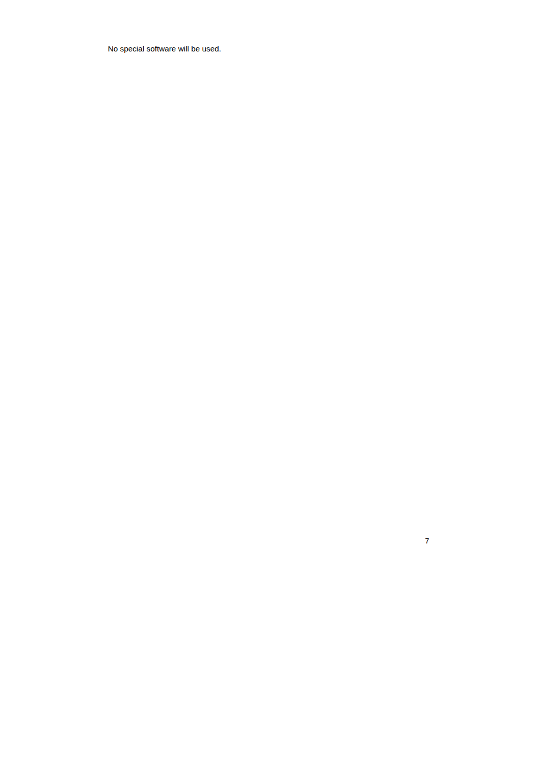No special software will be used.
7